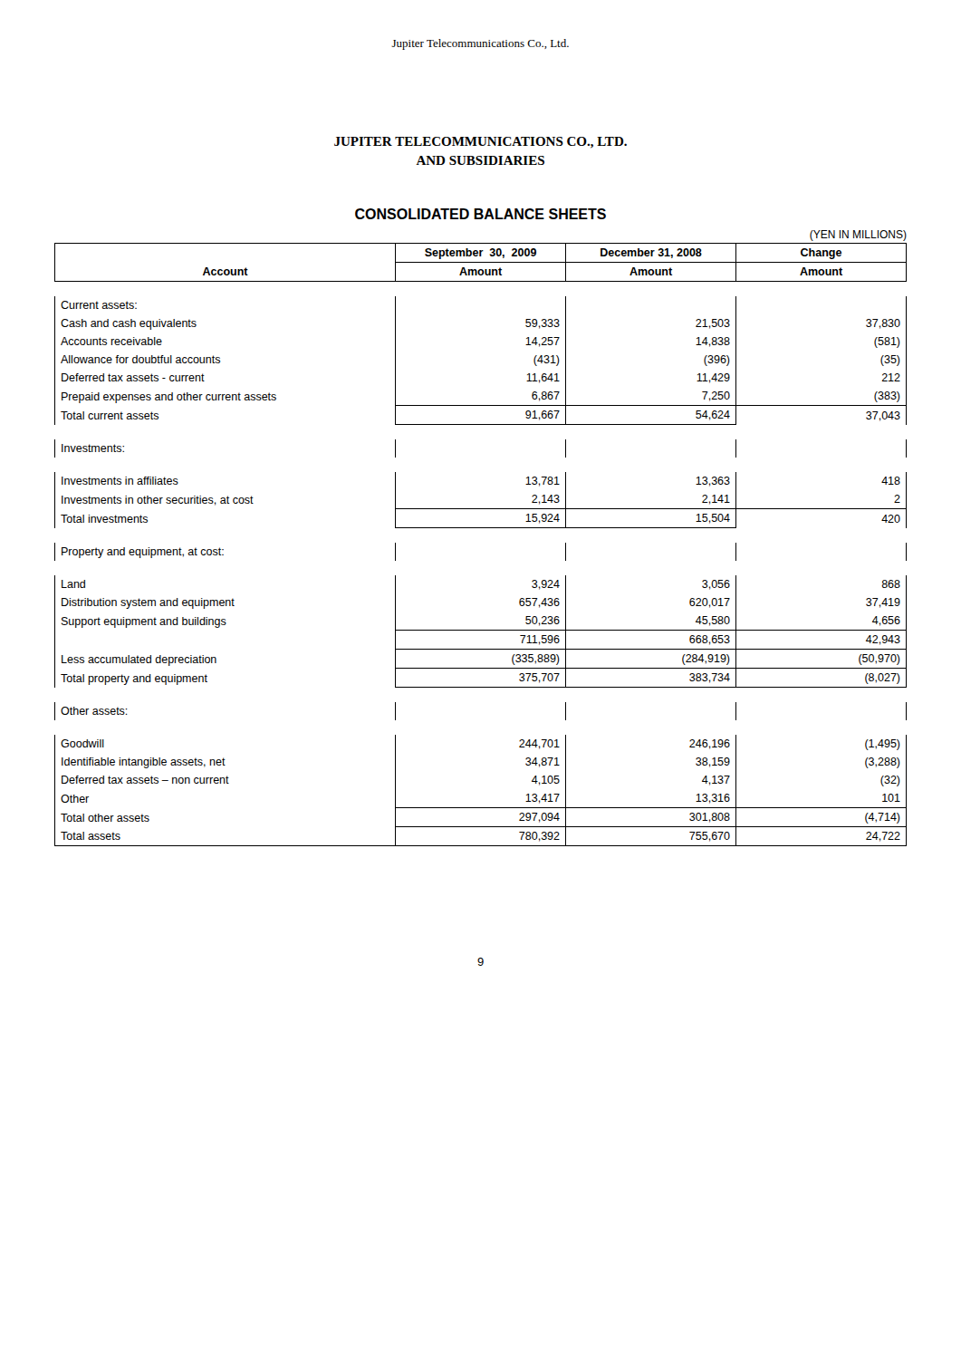Jupiter Telecommunications Co., Ltd.
JUPITER TELECOMMUNICATIONS CO., LTD.
AND SUBSIDIARIES
CONSOLIDATED BALANCE SHEETS
(YEN IN MILLIONS)
| Account | September 30, 2009 | December 31, 2008 | Change |
| --- | --- | --- | --- |
| Amount | Amount | Amount |
| Current assets: | | | |
| Cash and cash equivalents | 59,333 | 21,503 | 37,830 |
| Accounts receivable | 14,257 | 14,838 | (581) |
| Allowance for doubtful accounts | (431) | (396) | (35) |
| Deferred tax assets - current | 11,641 | 11,429 | 212 |
| Prepaid expenses and other current assets | 6,867 | 7,250 | (383) |
| Total current assets | 91,667 | 54,624 | 37,043 |
| Investments: | | | |
| Investments in affiliates | 13,781 | 13,363 | 418 |
| Investments in other securities, at cost | 2,143 | 2,141 | 2 |
| Total investments | 15,924 | 15,504 | 420 |
| Property and equipment, at cost: | | | |
| Land | 3,924 | 3,056 | 868 |
| Distribution system and equipment | 657,436 | 620,017 | 37,419 |
| Support equipment and buildings | 50,236 | 45,580 | 4,656 |
| | 711,596 | 668,653 | 42,943 |
| Less accumulated depreciation | (335,889) | (284,919) | (50,970) |
| Total property and equipment | 375,707 | 383,734 | (8,027) |
| Other assets: | | | |
| Goodwill | 244,701 | 246,196 | (1,495) |
| Identifiable intangible assets, net | 34,871 | 38,159 | (3,288) |
| Deferred tax assets – non current | 4,105 | 4,137 | (32) |
| Other | 13,417 | 13,316 | 101 |
| Total other assets | 297,094 | 301,808 | (4,714) |
| Total assets | 780,392 | 755,670 | 24,722 |
9